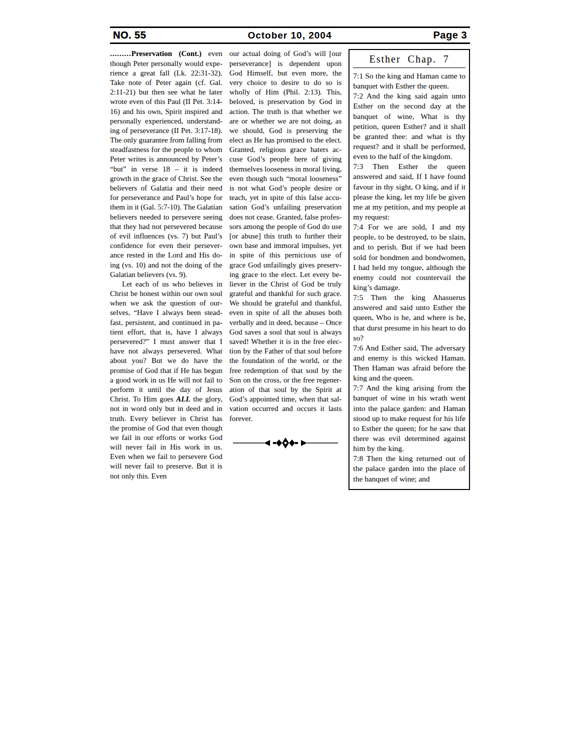NO. 55 October 10, 2004 Page 3
......... Preservation (Cont.) even though Peter personally would experience a great fall (Lk. 22:31-32). Take note of Peter again (cf. Gal. 2:11-21) but then see what he later wrote even of this Paul (II Pet. 3:14-16) and his own, Spirit inspired and personally experienced, understanding of perseverance (II Pet. 3:17-18). The only guarantee from falling from steadfastness for the people to whom Peter writes is announced by Peter’s “but” in verse 18 – it is indeed growth in the grace of Christ. See the believers of Galatia and their need for perseverance and Paul’s hope for them in it (Gal. 5:7-10). The Galatian believers needed to persevere seeing that they had not persevered because of evil influences (vs. 7) but Paul’s confidence for even their perseverance rested in the Lord and His doing (vs. 10) and not the doing of the Galatian believers (vs. 9).
Let each of us who believes in Christ be honest within our own soul when we ask the question of ourselves, “Have I always been steadfast, persistent, and continued in patient effort, that is, have I always persevered?” I must answer that I have not always persevered. What about you? But we do have the promise of God that if He has begun a good work in us He will not fail to perform it until the day of Jesus Christ. To Him goes ALL the glory, not in word only but in deed and in truth. Every believer in Christ has the promise of God that even though we fail in our efforts or works God will never fail in His work in us. Even when we fail to persevere God will never fail to preserve. But it is not only this. Even
our actual doing of God’s will [our perseverance] is dependent upon God Himself, but even more, the very choice to desire to do so is wholly of Him (Phil. 2:13). This, beloved, is preservation by God in action. The truth is that whether we are or whether we are not doing, as we should, God is preserving the elect as He has promised to the elect. Granted, religious grace haters accuse God’s people here of giving themselves looseness in moral living, even though such “moral looseness” is not what God’s people desire or teach, yet in spite of this false accusation God’s unfailing preservation does not cease. Granted, false professors among the people of God do use [or abuse] this truth to further their own base and immoral impulses, yet in spite of this pernicious use of grace God unfailingly gives preserving grace to the elect. Let every believer in the Christ of God be truly grateful and thankful for such grace. We should be grateful and thankful, even in spite of all the abuses both verbally and in deed, because – Once God saves a soul that soul is always saved! Whether it is in the free election by the Father of that soul before the foundation of the world, or the free redemption of that soul by the Son on the cross, or the free regeneration of that soul by the Spirit at God’s appointed time, when that salvation occurred and occurs it lasts forever.
Esther Chap. 7
7:1 So the king and Haman came to banquet with Esther the queen.
7:2 And the king said again unto Esther on the second day at the banquet of wine, What is thy petition, queen Esther? and it shall be granted thee: and what is thy request? and it shall be performed, even to the half of the kingdom.
7:3 Then Esther the queen answered and said, If I have found favour in thy sight, O king, and if it please the king, let my life be given me at my petition, and my people at my request:
7:4 For we are sold, I and my people, to be destroyed, to be slain, and to perish. But if we had been sold for bondmen and bondwomen, I had held my tongue, although the enemy could not countervail the king’s damage.
7:5 Then the king Ahasuerus answered and said unto Esther the queen, Who is he, and where is he, that durst presume in his heart to do so?
7:6 And Esther said, The adversary and enemy is this wicked Haman. Then Haman was afraid before the king and the queen.
7:7 And the king arising from the banquet of wine in his wrath went into the palace garden: and Haman stood up to make request for his life to Esther the queen; for he saw that there was evil determined against him by the king.
7:8 Then the king returned out of the palace garden into the place of the banquet of wine; and